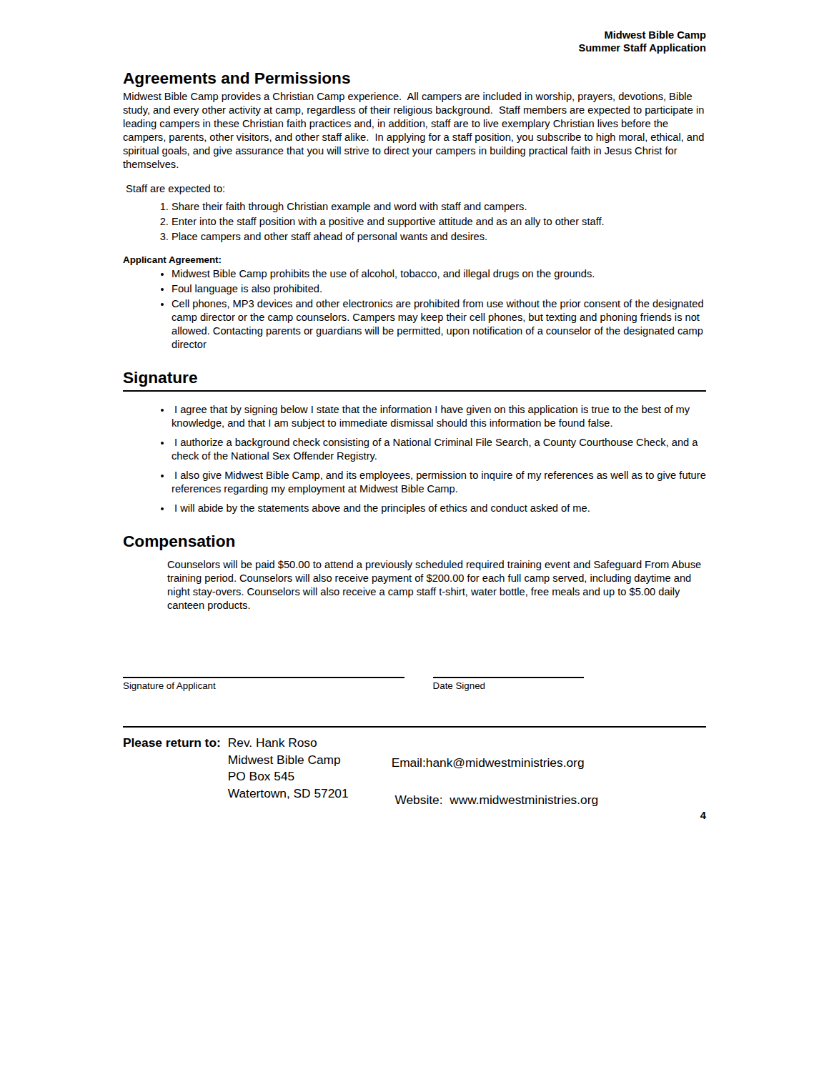Midwest Bible Camp
Summer Staff Application
Agreements and Permissions
Midwest Bible Camp provides a Christian Camp experience. All campers are included in worship, prayers, devotions, Bible study, and every other activity at camp, regardless of their religious background. Staff members are expected to participate in leading campers in these Christian faith practices and, in addition, staff are to live exemplary Christian lives before the campers, parents, other visitors, and other staff alike. In applying for a staff position, you subscribe to high moral, ethical, and spiritual goals, and give assurance that you will strive to direct your campers in building practical faith in Jesus Christ for themselves.
Staff are expected to:
Share their faith through Christian example and word with staff and campers.
Enter into the staff position with a positive and supportive attitude and as an ally to other staff.
Place campers and other staff ahead of personal wants and desires.
Applicant Agreement:
Midwest Bible Camp prohibits the use of alcohol, tobacco, and illegal drugs on the grounds.
Foul language is also prohibited.
Cell phones, MP3 devices and other electronics are prohibited from use without the prior consent of the designated camp director or the camp counselors. Campers may keep their cell phones, but texting and phoning friends is not allowed. Contacting parents or guardians will be permitted, upon notification of a counselor of the designated camp director
Signature
I agree that by signing below I state that the information I have given on this application is true to the best of my knowledge, and that I am subject to immediate dismissal should this information be found false.
I authorize a background check consisting of a National Criminal File Search, a County Courthouse Check, and a check of the National Sex Offender Registry.
I also give Midwest Bible Camp, and its employees, permission to inquire of my references as well as to give future references regarding my employment at Midwest Bible Camp.
I will abide by the statements above and the principles of ethics and conduct asked of me.
Compensation
Counselors will be paid $50.00 to attend a previously scheduled required training event and Safeguard From Abuse training period. Counselors will also receive payment of $200.00 for each full camp served, including daytime and night stay-overs. Counselors will also receive a camp staff t-shirt, water bottle, free meals and up to $5.00 daily canteen products.
Signature of Applicant
Date Signed
Please return to:
Rev. Hank Roso
Midwest Bible Camp
PO Box 545
Watertown, SD 57201
Email:hank@midwestministries.org
Website: www.midwestministries.org
4